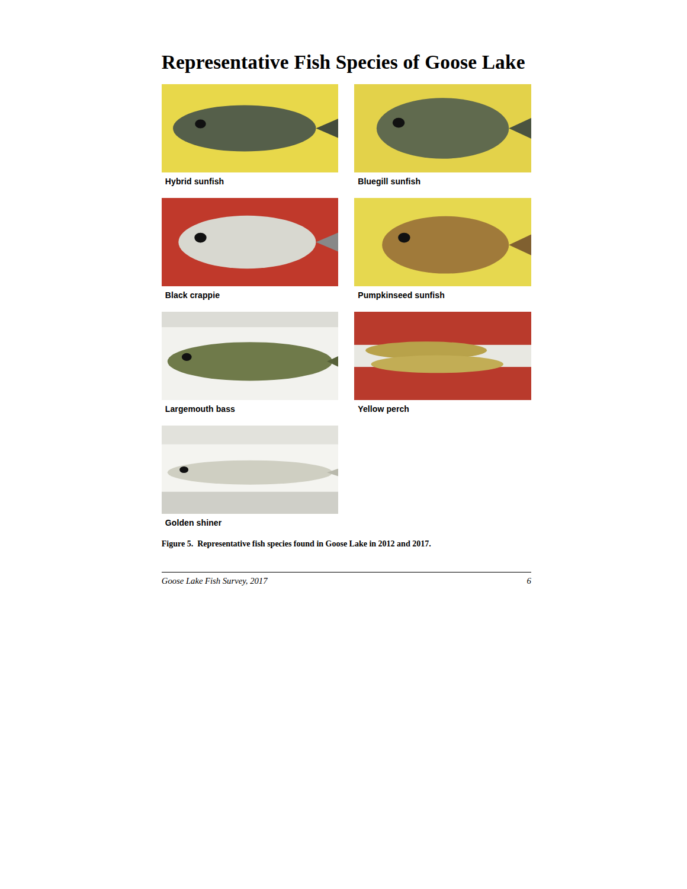Representative Fish Species of Goose Lake
Hybrid sunfish
Bluegill sunfish
Black crappie
Pumpkinseed sunfish
Largemouth bass
Yellow perch
Golden shiner
Figure 5. Representative fish species found in Goose Lake in 2012 and 2017.
Goose Lake Fish Survey, 2017 6